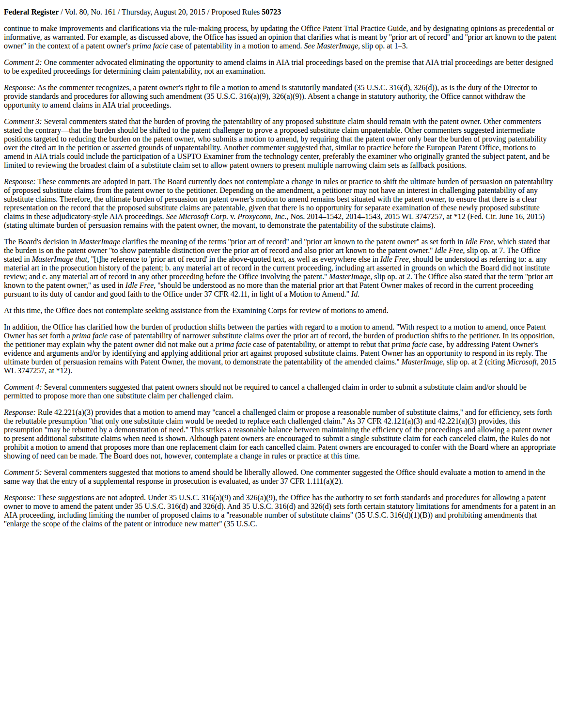Federal Register / Vol. 80, No. 161 / Thursday, August 20, 2015 / Proposed Rules 50723
continue to make improvements and clarifications via the rule-making process, by updating the Office Patent Trial Practice Guide, and by designating opinions as precedential or informative, as warranted. For example, as discussed above, the Office has issued an opinion that clarifies what is meant by ''prior art of record'' and ''prior art known to the patent owner'' in the context of a patent owner's prima facie case of patentability in a motion to amend. See MasterImage, slip op. at 1–3.
Comment 2: One commenter advocated eliminating the opportunity to amend claims in AIA trial proceedings based on the premise that AIA trial proceedings are better designed to be expedited proceedings for determining claim patentability, not an examination.
Response: As the commenter recognizes, a patent owner's right to file a motion to amend is statutorily mandated (35 U.S.C. 316(d), 326(d)), as is the duty of the Director to provide standards and procedures for allowing such amendment (35 U.S.C. 316(a)(9), 326(a)(9)). Absent a change in statutory authority, the Office cannot withdraw the opportunity to amend claims in AIA trial proceedings.
Comment 3: Several commenters stated that the burden of proving the patentability of any proposed substitute claim should remain with the patent owner. Other commenters stated the contrary—that the burden should be shifted to the patent challenger to prove a proposed substitute claim unpatentable. Other commenters suggested intermediate positions targeted to reducing the burden on the patent owner, who submits a motion to amend, by requiring that the patent owner only bear the burden of proving patentability over the cited art in the petition or asserted grounds of unpatentability. Another commenter suggested that, similar to practice before the European Patent Office, motions to amend in AIA trials could include the participation of a USPTO Examiner from the technology center, preferably the examiner who originally granted the subject patent, and be limited to reviewing the broadest claim of a substitute claim set to allow patent owners to present multiple narrowing claim sets as fallback positions.
Response: These comments are adopted in part. The Board currently does not contemplate a change in rules or practice to shift the ultimate burden of persuasion on patentability of proposed substitute claims from the patent owner to the petitioner. Depending on the amendment, a petitioner may not have an interest in challenging patentability of any substitute claims. Therefore, the ultimate burden of persuasion on patent owner's motion to amend remains best situated with the patent owner, to ensure that there is a clear representation on the record that the proposed substitute claims are patentable, given that there is no opportunity for separate examination of these newly proposed substitute claims in these adjudicatory-style AIA proceedings. See Microsoft Corp. v. Proxyconn, Inc., Nos. 2014–1542, 2014–1543, 2015 WL 3747257, at *12 (Fed. Cir. June 16, 2015) (stating ultimate burden of persuasion remains with the patent owner, the movant, to demonstrate the patentability of the substitute claims).
The Board's decision in MasterImage clarifies the meaning of the terms ''prior art of record'' and ''prior art known to the patent owner'' as set forth in Idle Free, which stated that the burden is on the patent owner ''to show patentable distinction over the prior art of record and also prior art known to the patent owner.'' Idle Free, slip op. at 7. The Office stated in MasterImage that, ''[t]he reference to 'prior art of record' in the above-quoted text, as well as everywhere else in Idle Free, should be understood as referring to: a. any material art in the prosecution history of the patent; b. any material art of record in the current proceeding, including art asserted in grounds on which the Board did not institute review; and c. any material art of record in any other proceeding before the Office involving the patent.'' MasterImage, slip op. at 2. The Office also stated that the term ''prior art known to the patent owner,'' as used in Idle Free, ''should be understood as no more than the material prior art that Patent Owner makes of record in the current proceeding pursuant to its duty of candor and good faith to the Office under 37 CFR 42.11, in light of a Motion to Amend.'' Id.
At this time, the Office does not contemplate seeking assistance from the Examining Corps for review of motions to amend.
In addition, the Office has clarified how the burden of production shifts between the parties with regard to a motion to amend. ''With respect to a motion to amend, once Patent Owner has set forth a prima facie case of patentability of narrower substitute claims over the prior art of record, the burden of production shifts to the petitioner. In its opposition, the petitioner may explain why the patent owner did not make out a prima facie case of patentability, or attempt to rebut that prima facie case, by addressing Patent Owner's evidence and arguments and/or by identifying and applying additional prior art against proposed substitute claims. Patent Owner has an opportunity to respond in its reply. The ultimate burden of persuasion remains with Patent Owner, the movant, to demonstrate the patentability of the amended claims.'' MasterImage, slip op. at 2 (citing Microsoft, 2015 WL 3747257, at *12).
Comment 4: Several commenters suggested that patent owners should not be required to cancel a challenged claim in order to submit a substitute claim and/or should be permitted to propose more than one substitute claim per challenged claim.
Response: Rule 42.221(a)(3) provides that a motion to amend may ''cancel a challenged claim or propose a reasonable number of substitute claims,'' and for efficiency, sets forth the rebuttable presumption ''that only one substitute claim would be needed to replace each challenged claim.'' As 37 CFR 42.121(a)(3) and 42.221(a)(3) provides, this presumption ''may be rebutted by a demonstration of need.'' This strikes a reasonable balance between maintaining the efficiency of the proceedings and allowing a patent owner to present additional substitute claims when need is shown. Although patent owners are encouraged to submit a single substitute claim for each canceled claim, the Rules do not prohibit a motion to amend that proposes more than one replacement claim for each cancelled claim. Patent owners are encouraged to confer with the Board where an appropriate showing of need can be made. The Board does not, however, contemplate a change in rules or practice at this time.
Comment 5: Several commenters suggested that motions to amend should be liberally allowed. One commenter suggested the Office should evaluate a motion to amend in the same way that the entry of a supplemental response in prosecution is evaluated, as under 37 CFR 1.111(a)(2).
Response: These suggestions are not adopted. Under 35 U.S.C. 316(a)(9) and 326(a)(9), the Office has the authority to set forth standards and procedures for allowing a patent owner to move to amend the patent under 35 U.S.C. 316(d) and 326(d). And 35 U.S.C. 316(d) and 326(d) sets forth certain statutory limitations for amendments for a patent in an AIA proceeding, including limiting the number of proposed claims to a ''reasonable number of substitute claims'' (35 U.S.C. 316(d)(1)(B)) and prohibiting amendments that ''enlarge the scope of the claims of the patent or introduce new matter'' (35 U.S.C.